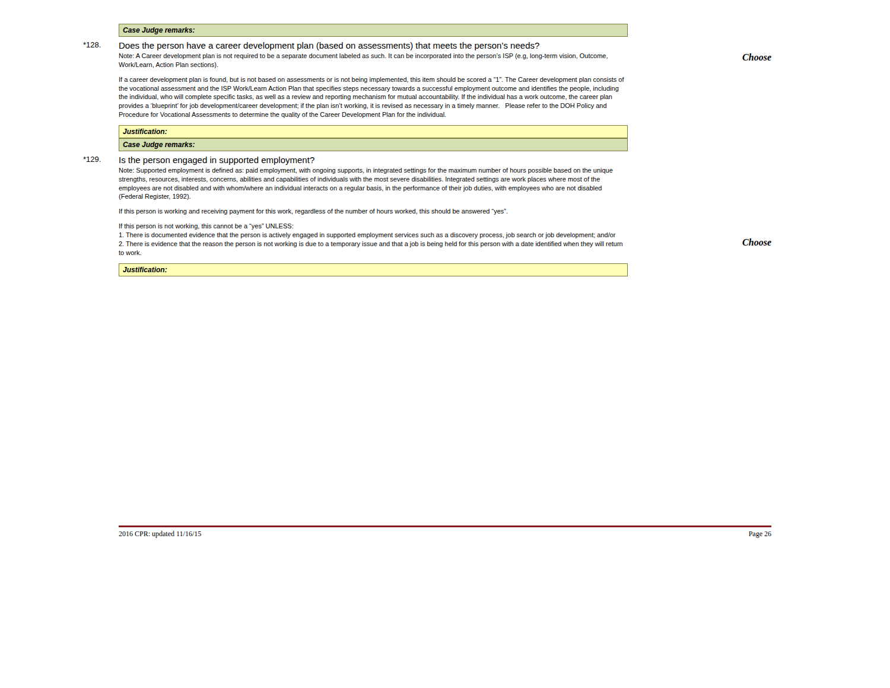Choose
Choose
Case Judge remarks:
*128.
Does the person have a career development plan (based on assessments) that meets the person’s needs?
Note: A Career development plan is not required to be a separate document labeled as such. It can be incorporated into the person’s ISP (e.g, long-term vision, Outcome, Work/Learn, Action Plan sections).
If a career development plan is found, but is not based on assessments or is not being implemented, this item should be scored a “1”. The Career development plan consists of the vocational assessment and the ISP Work/Learn Action Plan that specifies steps necessary towards a successful employment outcome and identifies the people, including the individual, who will complete specific tasks, as well as a review and reporting mechanism for mutual accountability. If the individual has a work outcome, the career plan provides a ‘blueprint’ for job development/career development; if the plan isn’t working, it is revised as necessary in a timely manner. Please refer to the DOH Policy and Procedure for Vocational Assessments to determine the quality of the Career Development Plan for the individual.
Justification:
Case Judge remarks:
*129.
Is the person engaged in supported employment?
Note: Supported employment is defined as: paid employment, with ongoing supports, in integrated settings for the maximum number of hours possible based on the unique strengths, resources, interests, concerns, abilities and capabilities of individuals with the most severe disabilities. Integrated settings are work places where most of the employees are not disabled and with whom/where an individual interacts on a regular basis, in the performance of their job duties, with employees who are not disabled (Federal Register, 1992).
If this person is working and receiving payment for this work, regardless of the number of hours worked, this should be answered “yes”.
If this person is not working, this cannot be a “yes” UNLESS:
1. There is documented evidence that the person is actively engaged in supported employment services such as a discovery process, job search or job development; and/or
2. There is evidence that the reason the person is not working is due to a temporary issue and that a job is being held for this person with a date identified when they will return to work.
Justification:
2016 CPR: updated 11/16/15
Page 26